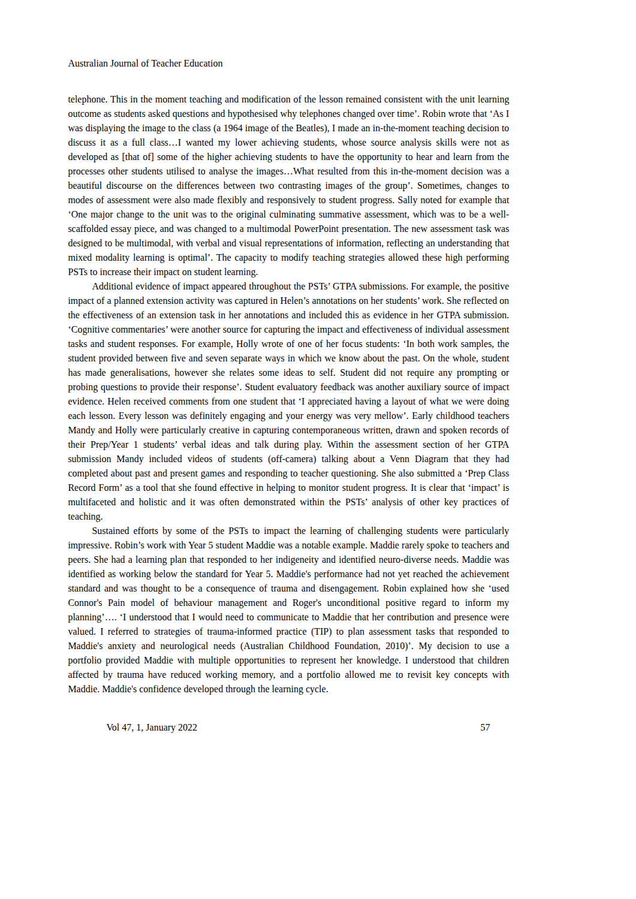Australian Journal of Teacher Education
telephone. This in the moment teaching and modification of the lesson remained consistent with the unit learning outcome as students asked questions and hypothesised why telephones changed over time’. Robin wrote that ‘As I was displaying the image to the class (a 1964 image of the Beatles), I made an in-the-moment teaching decision to discuss it as a full class…I wanted my lower achieving students, whose source analysis skills were not as developed as [that of] some of the higher achieving students to have the opportunity to hear and learn from the processes other students utilised to analyse the images…What resulted from this in-the-moment decision was a beautiful discourse on the differences between two contrasting images of the group’. Sometimes, changes to modes of assessment were also made flexibly and responsively to student progress. Sally noted for example that ‘One major change to the unit was to the original culminating summative assessment, which was to be a well-scaffolded essay piece, and was changed to a multimodal PowerPoint presentation. The new assessment task was designed to be multimodal, with verbal and visual representations of information, reflecting an understanding that mixed modality learning is optimal’. The capacity to modify teaching strategies allowed these high performing PSTs to increase their impact on student learning.
Additional evidence of impact appeared throughout the PSTs’ GTPA submissions. For example, the positive impact of a planned extension activity was captured in Helen’s annotations on her students’ work. She reflected on the effectiveness of an extension task in her annotations and included this as evidence in her GTPA submission. ‘Cognitive commentaries’ were another source for capturing the impact and effectiveness of individual assessment tasks and student responses. For example, Holly wrote of one of her focus students: ‘In both work samples, the student provided between five and seven separate ways in which we know about the past. On the whole, student has made generalisations, however she relates some ideas to self. Student did not require any prompting or probing questions to provide their response’. Student evaluatory feedback was another auxiliary source of impact evidence. Helen received comments from one student that ‘I appreciated having a layout of what we were doing each lesson. Every lesson was definitely engaging and your energy was very mellow’. Early childhood teachers Mandy and Holly were particularly creative in capturing contemporaneous written, drawn and spoken records of their Prep/Year 1 students’ verbal ideas and talk during play. Within the assessment section of her GTPA submission Mandy included videos of students (off-camera) talking about a Venn Diagram that they had completed about past and present games and responding to teacher questioning. She also submitted a ‘Prep Class Record Form’ as a tool that she found effective in helping to monitor student progress. It is clear that ‘impact’ is multifaceted and holistic and it was often demonstrated within the PSTs’ analysis of other key practices of teaching.
Sustained efforts by some of the PSTs to impact the learning of challenging students were particularly impressive. Robin’s work with Year 5 student Maddie was a notable example. Maddie rarely spoke to teachers and peers. She had a learning plan that responded to her indigeneity and identified neuro-diverse needs. Maddie was identified as working below the standard for Year 5. Maddie's performance had not yet reached the achievement standard and was thought to be a consequence of trauma and disengagement. Robin explained how she ‘used Connor's Pain model of behaviour management and Roger's unconditional positive regard to inform my planning’…. ‘I understood that I would need to communicate to Maddie that her contribution and presence were valued. I referred to strategies of trauma-informed practice (TIP) to plan assessment tasks that responded to Maddie's anxiety and neurological needs (Australian Childhood Foundation, 2010)’. My decision to use a portfolio provided Maddie with multiple opportunities to represent her knowledge. I understood that children affected by trauma have reduced working memory, and a portfolio allowed me to revisit key concepts with Maddie. Maddie's confidence developed through the learning cycle.
Vol 47, 1, January 2022 57